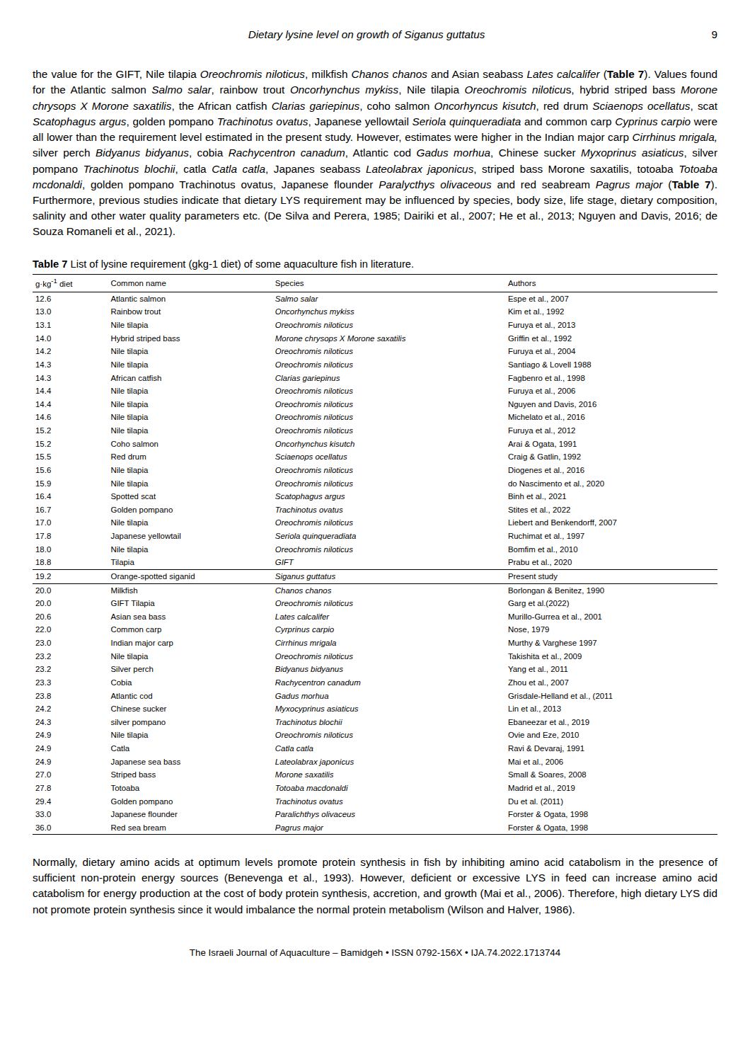Dietary lysine level on growth of Siganus guttatus
9
the value for the GIFT, Nile tilapia Oreochromis niloticus, milkfish Chanos chanos and Asian seabass Lates calcalifer (Table 7). Values found for the Atlantic salmon Salmo salar, rainbow trout Oncorhynchus mykiss, Nile tilapia Oreochromis niloticus, hybrid striped bass Morone chrysops X Morone saxatilis, the African catfish Clarias gariepinus, coho salmon Oncorhyncus kisutch, red drum Sciaenops ocellatus, scat Scatophagus argus, golden pompano Trachinotus ovatus, Japanese yellowtail Seriola quinqueradiata and common carp Cyprinus carpio were all lower than the requirement level estimated in the present study. However, estimates were higher in the Indian major carp Cirrhinus mrigala, silver perch Bidyanus bidyanus, cobia Rachycentron canadum, Atlantic cod Gadus morhua, Chinese sucker Myxoprinus asiaticus, silver pompano Trachinotus blochii, catla Catla catla, Japanes seabass Lateolabrax japonicus, striped bass Morone saxatilis, totoaba Totoaba mcdonaldi, golden pompano Trachinotus ovatus, Japanese flounder Paralycthys olivaceous and red seabream Pagrus major (Table 7). Furthermore, previous studies indicate that dietary LYS requirement may be influenced by species, body size, life stage, dietary composition, salinity and other water quality parameters etc. (De Silva and Perera, 1985; Dairiki et al., 2007; He et al., 2013; Nguyen and Davis, 2016; de Souza Romaneli et al., 2021).
Table 7 List of lysine requirement (gkg-1 diet) of some aquaculture fish in literature.
| g·kg -1 diet | Common name | Species | Authors |
| --- | --- | --- | --- |
| 12.6 | Atlantic salmon | Salmo salar | Espe et al., 2007 |
| 13.0 | Rainbow trout | Oncorhynchus mykiss | Kim et al., 1992 |
| 13.1 | Nile tilapia | Oreochromis niloticus | Furuya et al., 2013 |
| 14.0 | Hybrid striped bass | Morone chrysops X Morone saxatilis | Griffin et al., 1992 |
| 14.2 | Nile tilapia | Oreochromis niloticus | Furuya et al., 2004 |
| 14.3 | Nile tilapia | Oreochromis niloticus | Santiago & Lovell 1988 |
| 14.3 | African catfish | Clarias gariepinus | Fagbenro et al., 1998 |
| 14.4 | Nile tilapia | Oreochromis niloticus | Furuya et al., 2006 |
| 14.4 | Nile tilapia | Oreochromis niloticus | Nguyen and Davis, 2016 |
| 14.6 | Nile tilapia | Oreochromis niloticus | Michelato et al., 2016 |
| 15.2 | Nile tilapia | Oreochromis niloticus | Furuya et al., 2012 |
| 15.2 | Coho salmon | Oncorhynchus kisutch | Arai & Ogata, 1991 |
| 15.5 | Red drum | Sciaenops ocellatus | Craig & Gatlin, 1992 |
| 15.6 | Nile tilapia | Oreochromis niloticus | Diogenes et al., 2016 |
| 15.9 | Nile tilapia | Oreochromis niloticus | do Nascimento et al., 2020 |
| 16.4 | Spotted scat | Scatophagus argus | Binh et al., 2021 |
| 16.7 | Golden pompano | Trachinotus ovatus | Stites et al., 2022 |
| 17.0 | Nile tilapia | Oreochromis niloticus | Liebert and Benkendorff, 2007 |
| 17.8 | Japanese yellowtail | Seriola quinqueradiata | Ruchimat et al., 1997 |
| 18.0 | Nile tilapia | Oreochromis niloticus | Bomfim et al., 2010 |
| 18.8 | Tilapia | GIFT | Prabu et al., 2020 |
| 19.2 | Orange-spotted siganid | Siganus guttatus | Present study |
| 20.0 | Milkfish | Chanos chanos | Borlongan & Benitez, 1990 |
| 20.0 | GIFT Tilapia | Oreochromis niloticus | Garg et al.(2022) |
| 20.6 | Asian sea bass | Lates calcalifer | Murillo-Gurrea et al., 2001 |
| 22.0 | Common carp | Cyrprinus carpio | Nose, 1979 |
| 23.0 | Indian major carp | Cirrhinus mrigala | Murthy & Varghese 1997 |
| 23.2 | Nile tilapia | Oreochromis niloticus | Takishita et al., 2009 |
| 23.2 | Silver perch | Bidyanus bidyanus | Yang et al., 2011 |
| 23.3 | Cobia | Rachycentron canadum | Zhou et al., 2007 |
| 23.8 | Atlantic cod | Gadus morhua | Grisdale-Helland et al., (2011 |
| 24.2 | Chinese sucker | Myxocyprinus asiaticus | Lin et al., 2013 |
| 24.3 | silver pompano | Trachinotus blochii | Ebaneezar et al., 2019 |
| 24.9 | Nile tilapia | Oreochromis niloticus | Ovie and Eze, 2010 |
| 24.9 | Catla | Catla catla | Ravi & Devaraj, 1991 |
| 24.9 | Japanese sea bass | Lateolabrax japonicus | Mai et al., 2006 |
| 27.0 | Striped bass | Morone saxatilis | Small & Soares, 2008 |
| 27.8 | Totoaba | Totoaba macdonaldi | Madrid et al., 2019 |
| 29.4 | Golden pompano | Trachinotus ovatus | Du et al. (2011) |
| 33.0 | Japanese flounder | Paralichthys olivaceus | Forster & Ogata, 1998 |
| 36.0 | Red sea bream | Pagrus major | Forster & Ogata, 1998 |
Normally, dietary amino acids at optimum levels promote protein synthesis in fish by inhibiting amino acid catabolism in the presence of sufficient non-protein energy sources (Benevenga et al., 1993). However, deficient or excessive LYS in feed can increase amino acid catabolism for energy production at the cost of body protein synthesis, accretion, and growth (Mai et al., 2006). Therefore, high dietary LYS did not promote protein synthesis since it would imbalance the normal protein metabolism (Wilson and Halver, 1986).
The Israeli Journal of Aquaculture – Bamidgeh • ISSN 0792-156X • IJA.74.2022.1713744